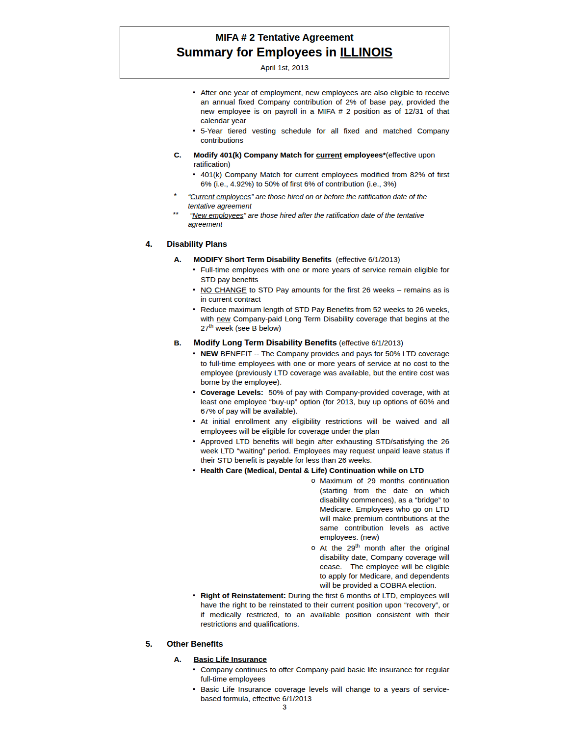MIFA # 2 Tentative Agreement
Summary for Employees in ILLINOIS
April 1st, 2013
After one year of employment, new employees are also eligible to receive an annual fixed Company contribution of 2% of base pay, provided the new employee is on payroll in a MIFA # 2 position as of 12/31 of that calendar year
5-Year tiered vesting schedule for all fixed and matched Company contributions
C. Modify 401(k) Company Match for current employees*(effective upon ratification)
401(k) Company Match for current employees modified from 82% of first 6% (i.e., 4.92%) to 50% of first 6% of contribution (i.e., 3%)
* “Current employees” are those hired on or before the ratification date of the tentative agreement
** “New employees” are those hired after the ratification date of the tentative agreement
4. Disability Plans
A. MODIFY Short Term Disability Benefits (effective 6/1/2013)
Full-time employees with one or more years of service remain eligible for STD pay benefits
NO CHANGE to STD Pay amounts for the first 26 weeks – remains as is in current contract
Reduce maximum length of STD Pay Benefits from 52 weeks to 26 weeks, with new Company-paid Long Term Disability coverage that begins at the 27th week (see B below)
B. Modify Long Term Disability Benefits (effective 6/1/2013)
NEW BENEFIT -- The Company provides and pays for 50% LTD coverage to full-time employees with one or more years of service at no cost to the employee (previously LTD coverage was available, but the entire cost was borne by the employee).
Coverage Levels: 50% of pay with Company-provided coverage, with at least one employee “buy-up” option (for 2013, buy up options of 60% and 67% of pay will be available).
At initial enrollment any eligibility restrictions will be waived and all employees will be eligible for coverage under the plan
Approved LTD benefits will begin after exhausting STD/satisfying the 26 week LTD “waiting” period. Employees may request unpaid leave status if their STD benefit is payable for less than 26 weeks.
Health Care (Medical, Dental & Life) Continuation while on LTD
Maximum of 29 months continuation (starting from the date on which disability commences), as a “bridge” to Medicare. Employees who go on LTD will make premium contributions at the same contribution levels as active employees. (new)
At the 29th month after the original disability date, Company coverage will cease. The employee will be eligible to apply for Medicare, and dependents will be provided a COBRA election.
Right of Reinstatement: During the first 6 months of LTD, employees will have the right to be reinstated to their current position upon “recovery”, or if medically restricted, to an available position consistent with their restrictions and qualifications.
5. Other Benefits
A. Basic Life Insurance
Company continues to offer Company-paid basic life insurance for regular full-time employees
Basic Life Insurance coverage levels will change to a years of service-based formula, effective 6/1/2013
3